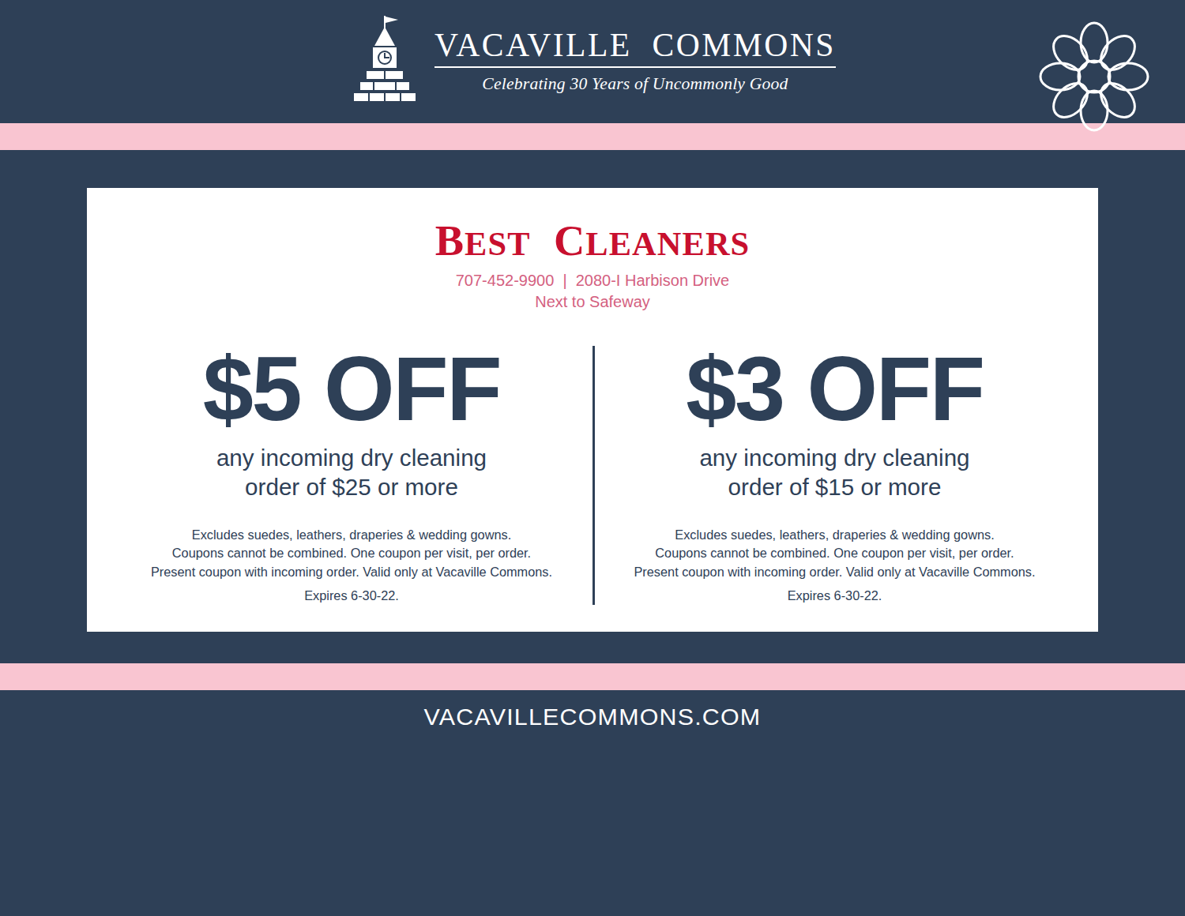VACAVILLE COMMONS
Celebrating 30 Years of Uncommonly Good
BEST CLEANERS
707-452-9900 | 2080-I Harbison Drive
Next to Safeway
$5 OFF
any incoming dry cleaning
order of $25 or more
Excludes suedes, leathers, draperies & wedding gowns.
Coupons cannot be combined. One coupon per visit, per order.
Present coupon with incoming order. Valid only at Vacaville Commons. Expires 6-30-22.
$3 OFF
any incoming dry cleaning
order of $15 or more
Excludes suedes, leathers, draperies & wedding gowns.
Coupons cannot be combined. One coupon per visit, per order.
Present coupon with incoming order. Valid only at Vacaville Commons. Expires 6-30-22.
VACAVILLECOMMONS.COM